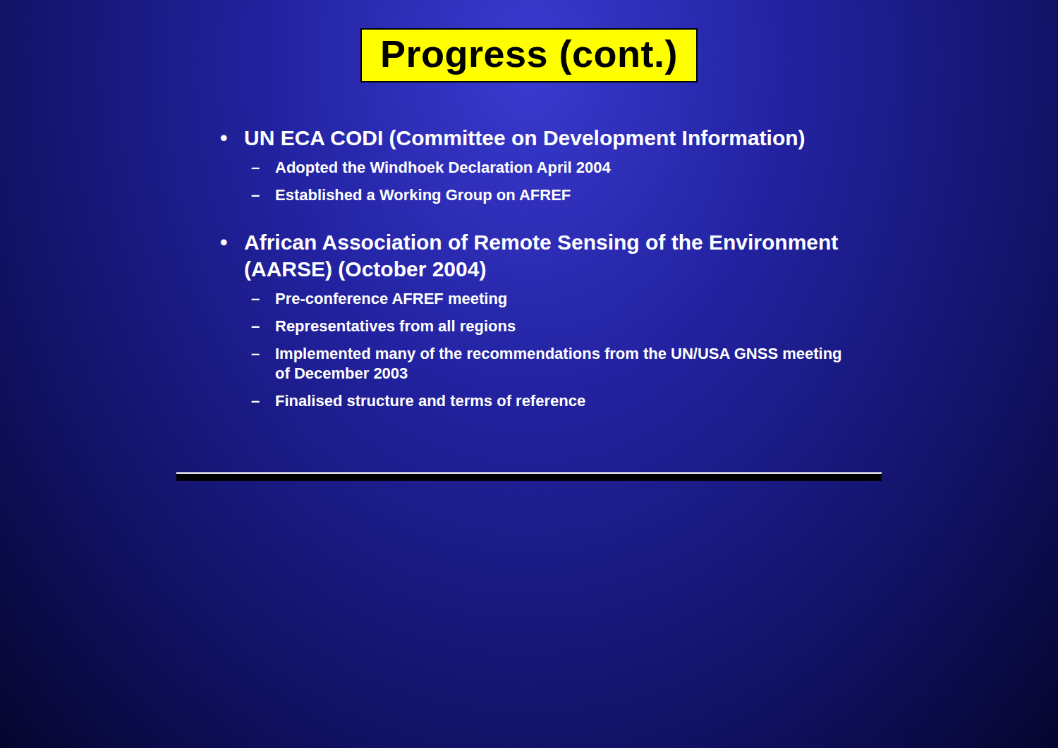Progress (cont.)
UN ECA CODI (Committee on Development Information)
Adopted the Windhoek Declaration April 2004
Established a Working Group on AFREF
African Association of Remote Sensing of the Environment (AARSE) (October 2004)
Pre-conference AFREF meeting
Representatives from all regions
Implemented many of the recommendations from the UN/USA GNSS meeting of December 2003
Finalised structure and terms of reference